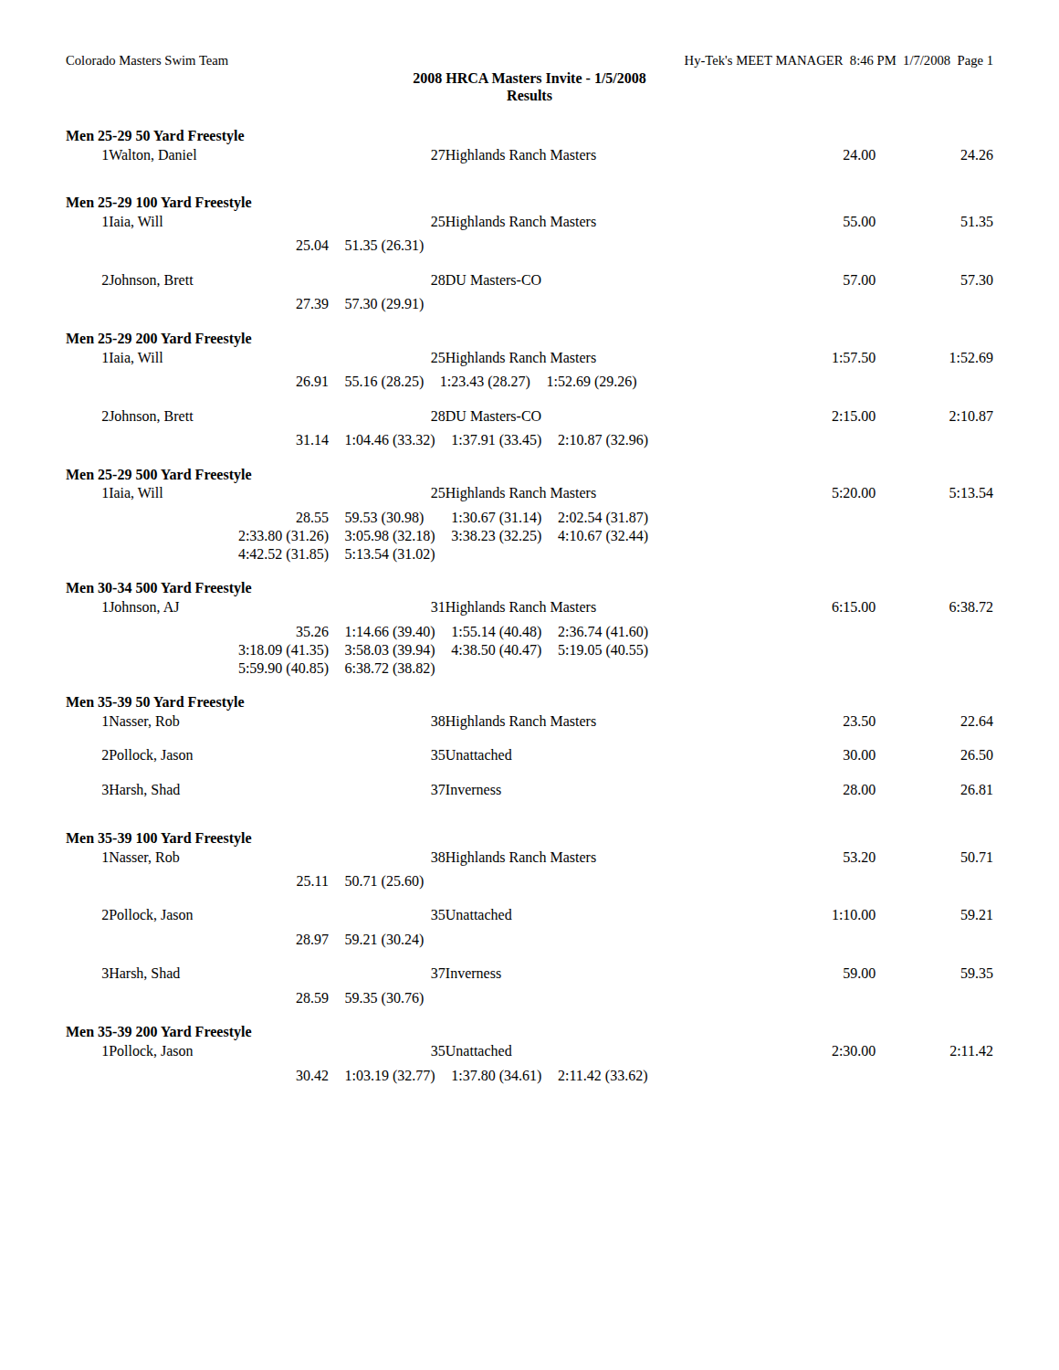Colorado Masters Swim Team Hy-Tek's MEET MANAGER 8:46 PM 1/7/2008 Page 1
2008 HRCA Masters Invite - 1/5/2008
Results
Men 25-29 50 Yard Freestyle
| 1 | Walton, Daniel | 27 | Highlands Ranch Masters | 24.00 | 24.26 |
Men 25-29 100 Yard Freestyle
| 1 | Iaia, Will | 25 | Highlands Ranch Masters | 55.00 | 51.35 |
| 25.04 | 51.35 (26.31) |
| 2 | Johnson, Brett | 28 | DU Masters-CO | 57.00 | 57.30 |
| 27.39 | 57.30 (29.91) |
Men 25-29 200 Yard Freestyle
| 1 | Iaia, Will | 25 | Highlands Ranch Masters | 1:57.50 | 1:52.69 |
| 26.91 | 55.16 (28.25) | 1:23.43 (28.27) | 1:52.69 (29.26) |
| 2 | Johnson, Brett | 28 | DU Masters-CO | 2:15.00 | 2:10.87 |
| 31.14 | 1:04.46 (33.32) | 1:37.91 (33.45) | 2:10.87 (32.96) |
Men 25-29 500 Yard Freestyle
| 1 | Iaia, Will | 25 | Highlands Ranch Masters | 5:20.00 | 5:13.54 |
| 28.55 | 59.53 (30.98) | 1:30.67 (31.14) | 2:02.54 (31.87) |
| 2:33.80 (31.26) | 3:05.98 (32.18) | 3:38.23 (32.25) | 4:10.67 (32.44) |
| 4:42.52 (31.85) | 5:13.54 (31.02) |
Men 30-34 500 Yard Freestyle
| 1 | Johnson, AJ | 31 | Highlands Ranch Masters | 6:15.00 | 6:38.72 |
| 35.26 | 1:14.66 (39.40) | 1:55.14 (40.48) | 2:36.74 (41.60) |
| 3:18.09 (41.35) | 3:58.03 (39.94) | 4:38.50 (40.47) | 5:19.05 (40.55) |
| 5:59.90 (40.85) | 6:38.72 (38.82) |
Men 35-39 50 Yard Freestyle
| 1 | Nasser, Rob | 38 | Highlands Ranch Masters | 23.50 | 22.64 |
| 2 | Pollock, Jason | 35 | Unattached | 30.00 | 26.50 |
| 3 | Harsh, Shad | 37 | Inverness | 28.00 | 26.81 |
Men 35-39 100 Yard Freestyle
| 1 | Nasser, Rob | 38 | Highlands Ranch Masters | 53.20 | 50.71 |
| 25.11 | 50.71 (25.60) |
| 2 | Pollock, Jason | 35 | Unattached | 1:10.00 | 59.21 |
| 28.97 | 59.21 (30.24) |
| 3 | Harsh, Shad | 37 | Inverness | 59.00 | 59.35 |
| 28.59 | 59.35 (30.76) |
Men 35-39 200 Yard Freestyle
| 1 | Pollock, Jason | 35 | Unattached | 2:30.00 | 2:11.42 |
| 30.42 | 1:03.19 (32.77) | 1:37.80 (34.61) | 2:11.42 (33.62) |